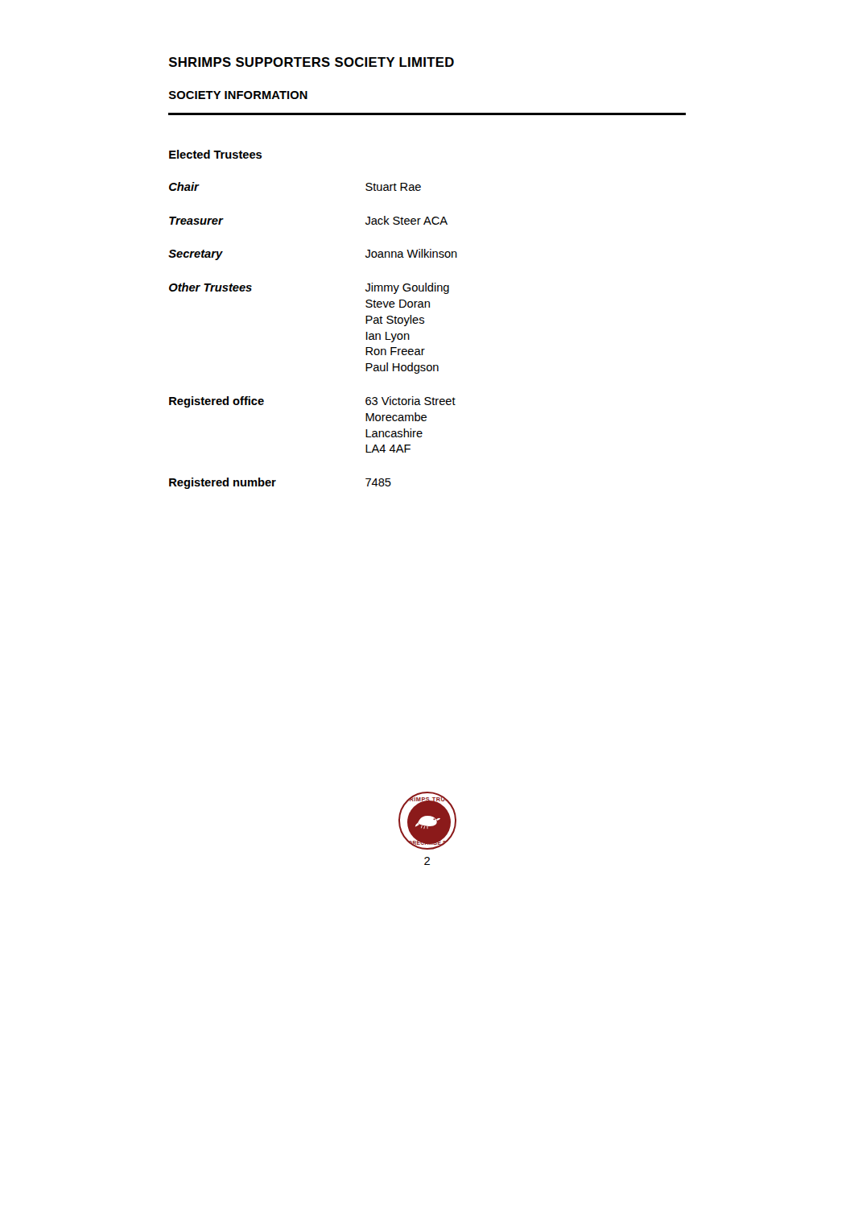SHRIMPS SUPPORTERS SOCIETY LIMITED
SOCIETY INFORMATION
| Elected Trustees |
| Chair | Stuart Rae |
| Treasurer | Jack Steer ACA |
| Secretary | Joanna Wilkinson |
| Other Trustees | Jimmy Goulding Steve Doran Pat Stoyles Ian Lyon Ron Freear Paul Hodgson |
| Registered office | 63 Victoria Street Morecambe Lancashire LA4 4AF |
| Registered number | 7485 |
SHRIMPS TRUST
MORECAMBE FC
2